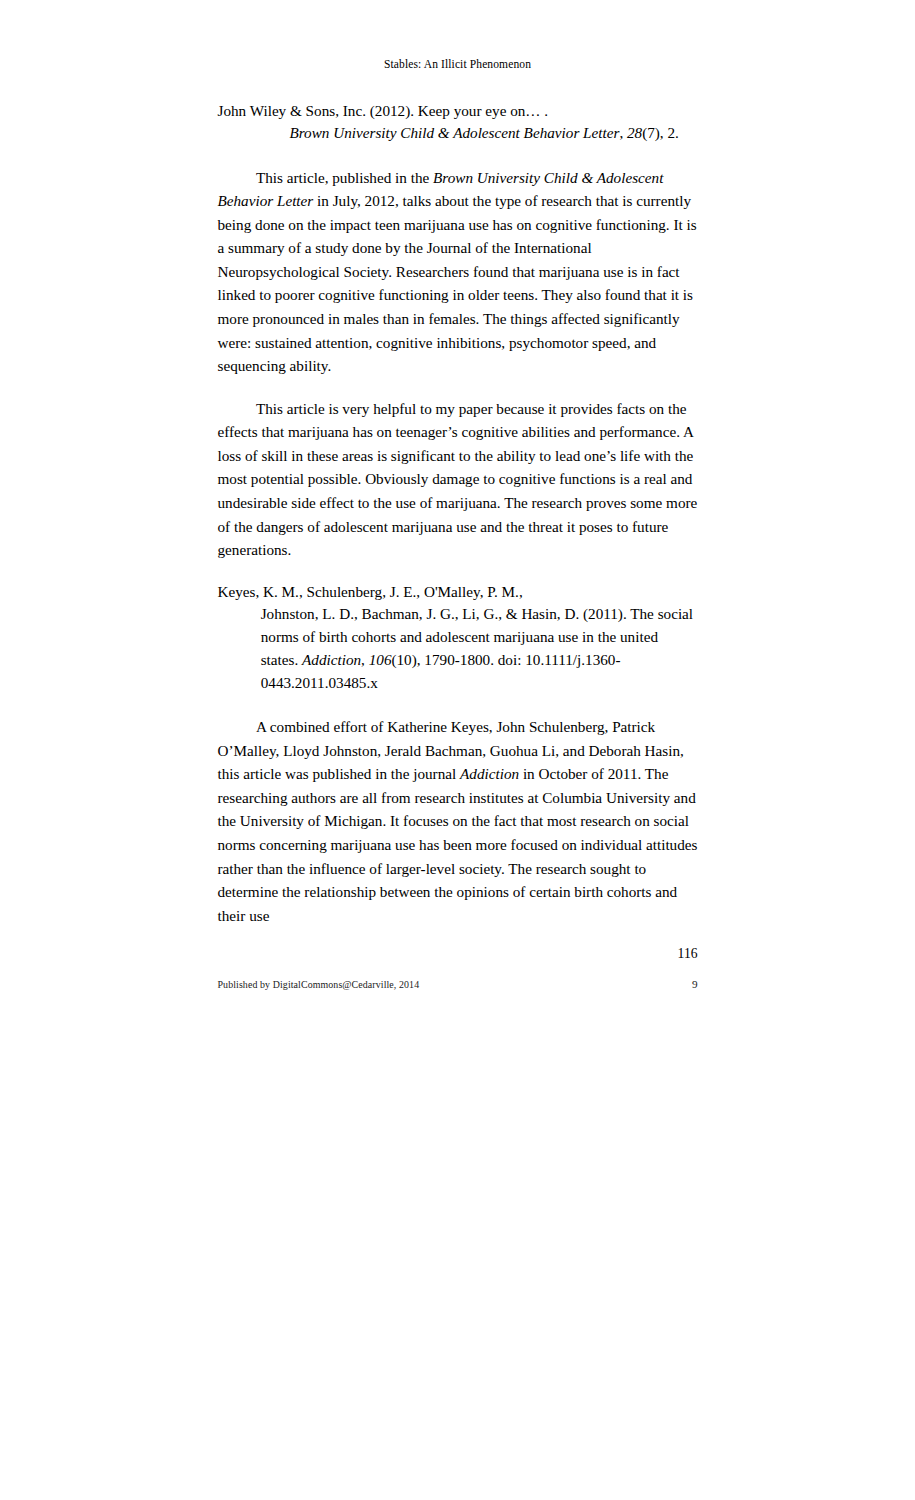Stables: An Illicit Phenomenon
John Wiley & Sons, Inc. (2012). Keep your eye on… . Brown University Child & Adolescent Behavior Letter, 28(7), 2.
This article, published in the Brown University Child & Adolescent Behavior Letter in July, 2012, talks about the type of research that is currently being done on the impact teen marijuana use has on cognitive functioning. It is a summary of a study done by the Journal of the International Neuropsychological Society. Researchers found that marijuana use is in fact linked to poorer cognitive functioning in older teens. They also found that it is more pronounced in males than in females. The things affected significantly were: sustained attention, cognitive inhibitions, psychomotor speed, and sequencing ability.
This article is very helpful to my paper because it provides facts on the effects that marijuana has on teenager’s cognitive abilities and performance. A loss of skill in these areas is significant to the ability to lead one’s life with the most potential possible. Obviously damage to cognitive functions is a real and undesirable side effect to the use of marijuana. The research proves some more of the dangers of adolescent marijuana use and the threat it poses to future generations.
Keyes, K. M., Schulenberg, J. E., O'Malley, P. M., Johnston, L. D., Bachman, J. G., Li, G., & Hasin, D. (2011). The social norms of birth cohorts and adolescent marijuana use in the united states. Addiction, 106(10), 1790-1800. doi: 10.1111/j.1360-0443.2011.03485.x
A combined effort of Katherine Keyes, John Schulenberg, Patrick O’Malley, Lloyd Johnston, Jerald Bachman, Guohua Li, and Deborah Hasin, this article was published in the journal Addiction in October of 2011. The researching authors are all from research institutes at Columbia University and the University of Michigan. It focuses on the fact that most research on social norms concerning marijuana use has been more focused on individual attitudes rather than the influence of larger-level society. The research sought to determine the relationship between the opinions of certain birth cohorts and their use
116
Published by DigitalCommons@Cedarville, 2014
9